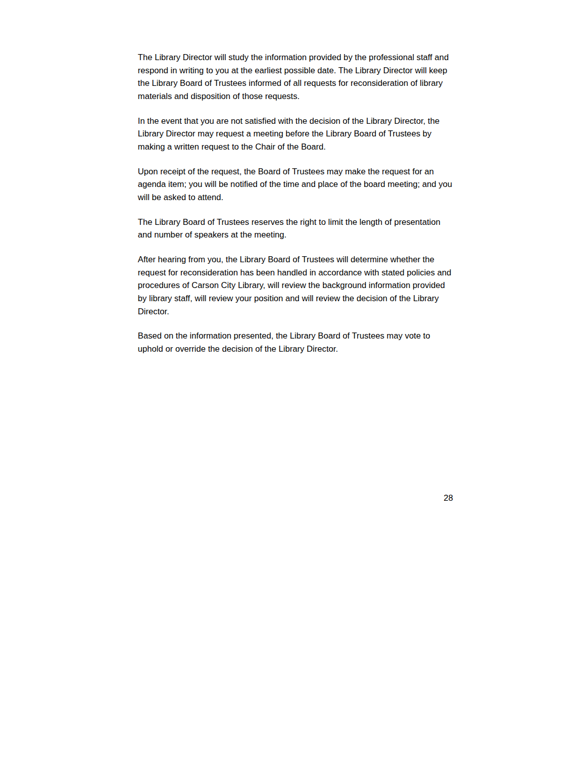The Library Director will study the information provided by the professional staff and respond in writing to you at the earliest possible date. The Library Director will keep the Library Board of Trustees informed of all requests for reconsideration of library materials and disposition of those requests.
In the event that you are not satisfied with the decision of the Library Director, the Library Director may request a meeting before the Library Board of Trustees by making a written request to the Chair of the Board.
Upon receipt of the request, the Board of Trustees may make the request for an agenda item; you will be notified of the time and place of the board meeting; and you will be asked to attend.
The Library Board of Trustees reserves the right to limit the length of presentation and number of speakers at the meeting.
After hearing from you, the Library Board of Trustees will determine whether the request for reconsideration has been handled in accordance with stated policies and procedures of Carson City Library, will review the background information provided by library staff, will review your position and will review the decision of the Library Director.
Based on the information presented, the Library Board of Trustees may vote to uphold or override the decision of the Library Director.
28